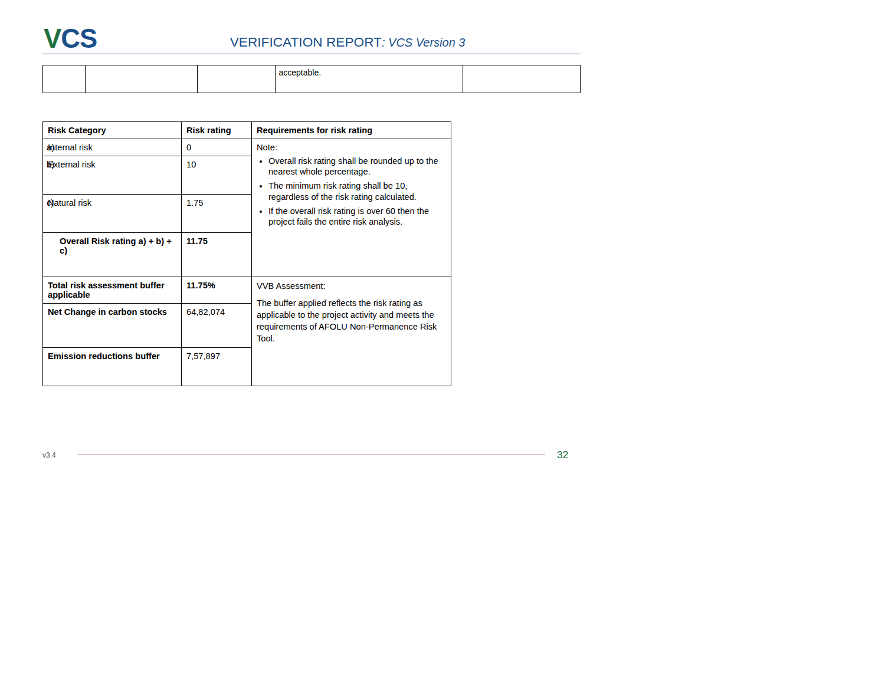VCS
VERIFICATION REPORT: VCS Version 3
| | | | acceptable. | |
| Risk Category | Risk rating | Requirements for risk rating |
| --- | --- | --- |
| a) Internal risk | 0 | Note: Overall risk rating shall be rounded up to the nearest whole percentage. The minimum risk rating shall be 10, regardless of the risk rating calculated. If the overall risk rating is over 60 then the project fails the entire risk analysis. |
| b) External risk | 10 |
| c) Natural risk | 1.75 |
| Overall Risk rating a) + b) + c) | 11.75 |
| Total risk assessment buffer applicable | 11.75% | VVB Assessment: The buffer applied reflects the risk rating as applicable to the project activity and meets the requirements of AFOLU Non-Permanence Risk Tool. |
| Net Change in carbon stocks | 64,82,074 |
| Emission reductions buffer | 7,57,897 |
v3.4
32